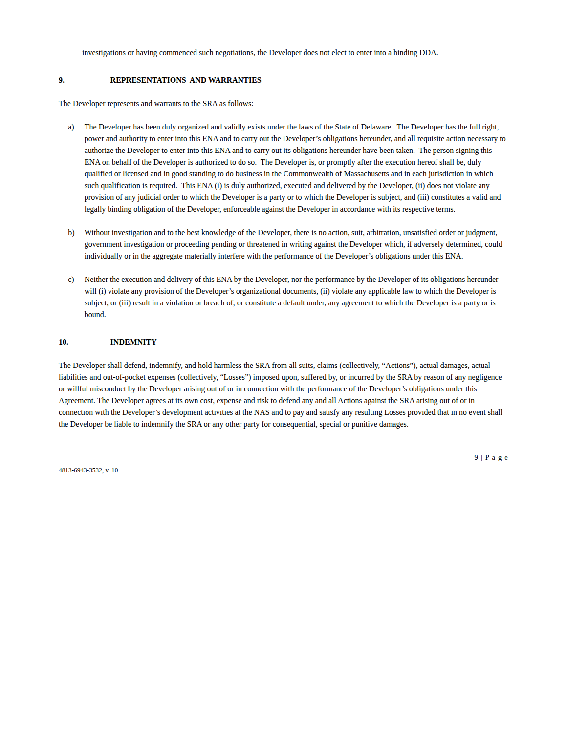investigations or having commenced such negotiations, the Developer does not elect to enter into a binding DDA.
9. REPRESENTATIONS AND WARRANTIES
The Developer represents and warrants to the SRA as follows:
a) The Developer has been duly organized and validly exists under the laws of the State of Delaware. The Developer has the full right, power and authority to enter into this ENA and to carry out the Developer’s obligations hereunder, and all requisite action necessary to authorize the Developer to enter into this ENA and to carry out its obligations hereunder have been taken. The person signing this ENA on behalf of the Developer is authorized to do so. The Developer is, or promptly after the execution hereof shall be, duly qualified or licensed and in good standing to do business in the Commonwealth of Massachusetts and in each jurisdiction in which such qualification is required. This ENA (i) is duly authorized, executed and delivered by the Developer, (ii) does not violate any provision of any judicial order to which the Developer is a party or to which the Developer is subject, and (iii) constitutes a valid and legally binding obligation of the Developer, enforceable against the Developer in accordance with its respective terms.
b) Without investigation and to the best knowledge of the Developer, there is no action, suit, arbitration, unsatisfied order or judgment, government investigation or proceeding pending or threatened in writing against the Developer which, if adversely determined, could individually or in the aggregate materially interfere with the performance of the Developer’s obligations under this ENA.
c) Neither the execution and delivery of this ENA by the Developer, nor the performance by the Developer of its obligations hereunder will (i) violate any provision of the Developer’s organizational documents, (ii) violate any applicable law to which the Developer is subject, or (iii) result in a violation or breach of, or constitute a default under, any agreement to which the Developer is a party or is bound.
10. INDEMNITY
The Developer shall defend, indemnify, and hold harmless the SRA from all suits, claims (collectively, “Actions”), actual damages, actual liabilities and out-of-pocket expenses (collectively, “Losses”) imposed upon, suffered by, or incurred by the SRA by reason of any negligence or willful misconduct by the Developer arising out of or in connection with the performance of the Developer’s obligations under this Agreement. The Developer agrees at its own cost, expense and risk to defend any and all Actions against the SRA arising out of or in connection with the Developer’s development activities at the NAS and to pay and satisfy any resulting Losses provided that in no event shall the Developer be liable to indemnify the SRA or any other party for consequential, special or punitive damages.
9 | P a g e
4813-6943-3532, v. 10